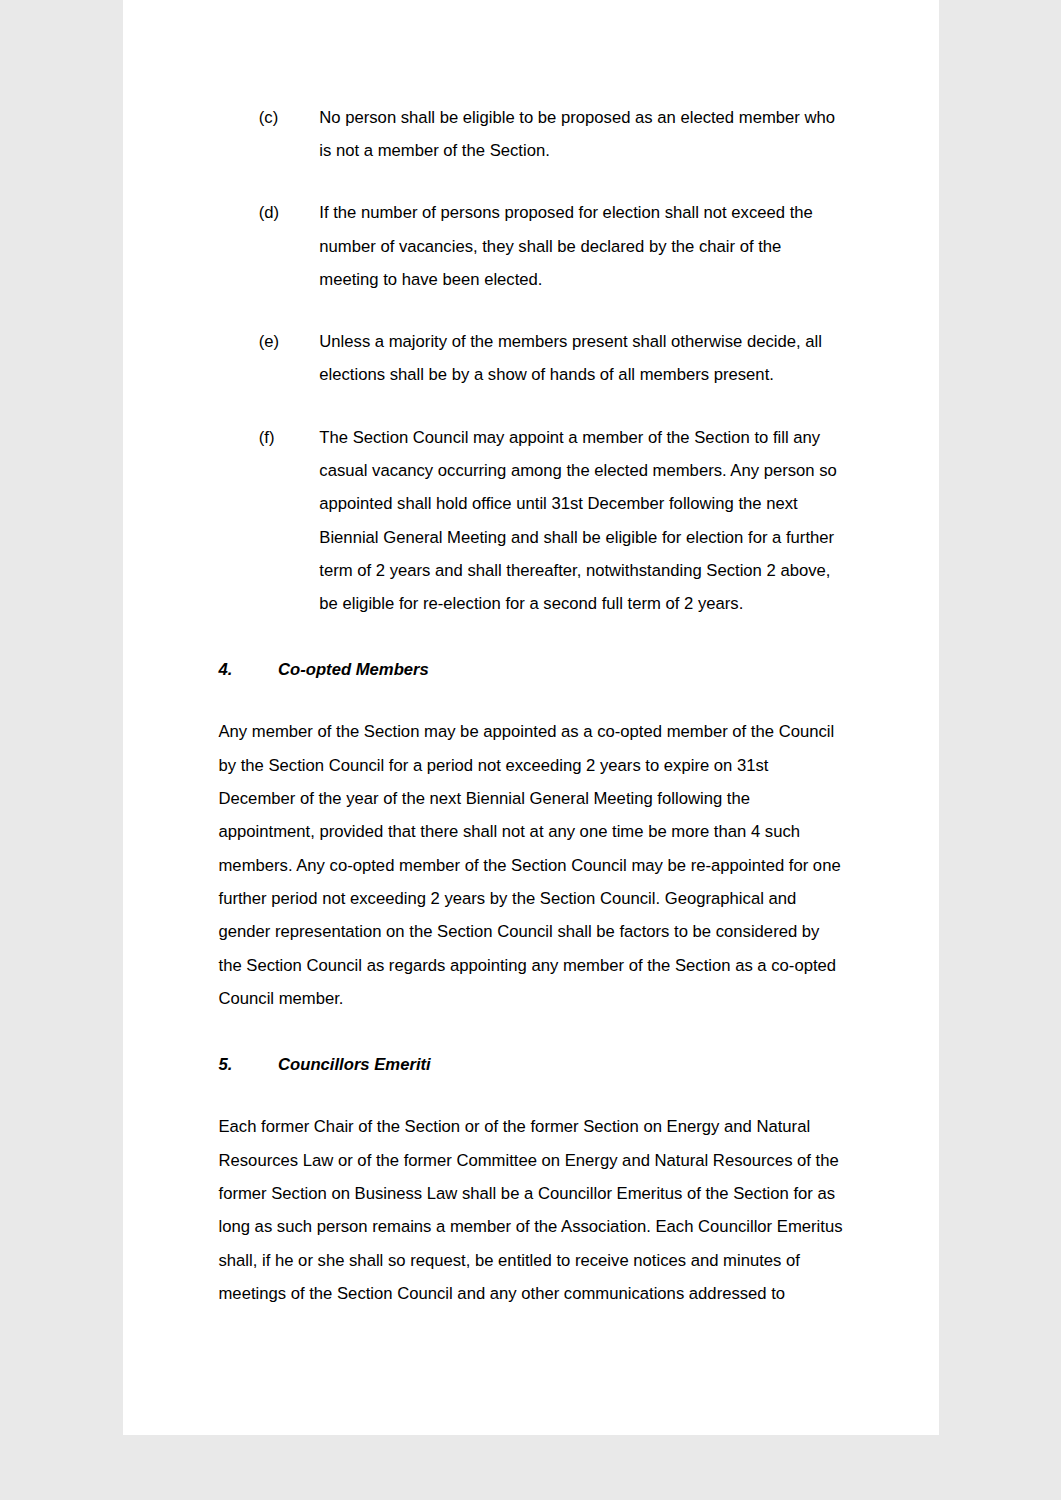(c)
No person shall be eligible to be proposed as an elected member who is not a member of the Section.
(d)
If the number of persons proposed for election shall not exceed the number of vacancies, they shall be declared by the chair of the meeting to have been elected.
(e)
Unless a majority of the members present shall otherwise decide, all elections shall be by a show of hands of all members present.
(f)
The Section Council may appoint a member of the Section to fill any casual vacancy occurring among the elected members. Any person so appointed shall hold office until 31st December following the next Biennial General Meeting and shall be eligible for election for a further term of 2 years and shall thereafter, notwithstanding Section 2 above, be eligible for re-election for a second full term of 2 years.
4. Co-opted Members
Any member of the Section may be appointed as a co-opted member of the Council by the Section Council for a period not exceeding 2 years to expire on 31st December of the year of the next Biennial General Meeting following the appointment, provided that there shall not at any one time be more than 4 such members. Any co-opted member of the Section Council may be re-appointed for one further period not exceeding 2 years by the Section Council. Geographical and gender representation on the Section Council shall be factors to be considered by the Section Council as regards appointing any member of the Section as a co-opted Council member.
5. Councillors Emeriti
Each former Chair of the Section or of the former Section on Energy and Natural Resources Law or of the former Committee on Energy and Natural Resources of the former Section on Business Law shall be a Councillor Emeritus of the Section for as long as such person remains a member of the Association. Each Councillor Emeritus shall, if he or she shall so request, be entitled to receive notices and minutes of meetings of the Section Council and any other communications addressed to